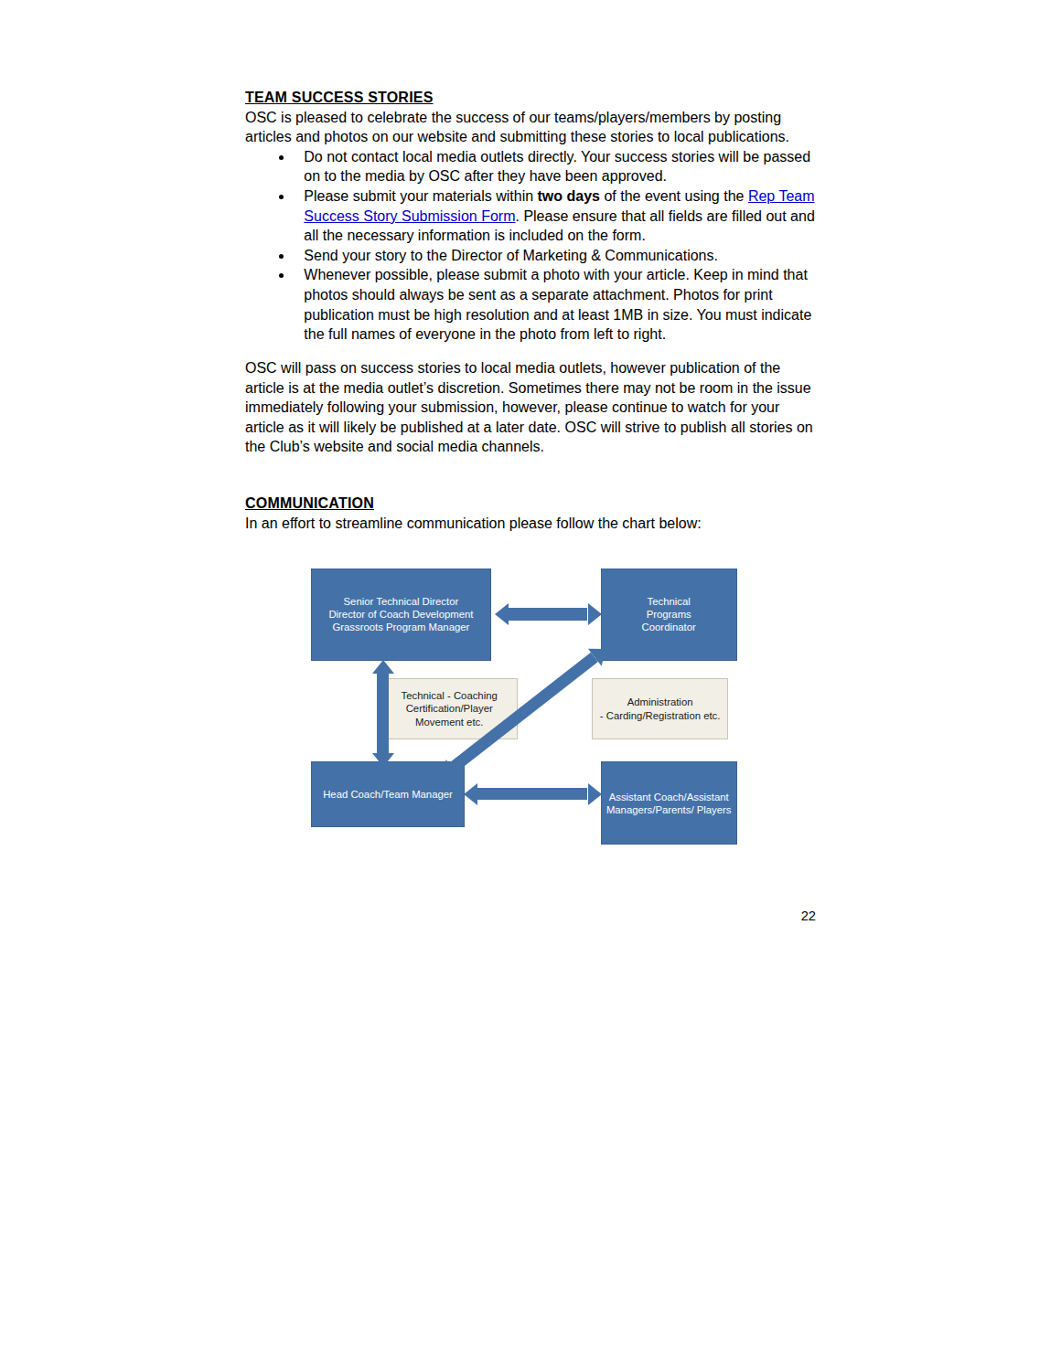TEAM SUCCESS STORIES
OSC is pleased to celebrate the success of our teams/players/members by posting articles and photos on our website and submitting these stories to local publications.
Do not contact local media outlets directly. Your success stories will be passed on to the media by OSC after they have been approved.
Please submit your materials within two days of the event using the Rep Team Success Story Submission Form. Please ensure that all fields are filled out and all the necessary information is included on the form.
Send your story to the Director of Marketing & Communications.
Whenever possible, please submit a photo with your article. Keep in mind that photos should always be sent as a separate attachment. Photos for print publication must be high resolution and at least 1MB in size. You must indicate the full names of everyone in the photo from left to right.
OSC will pass on success stories to local media outlets, however publication of the article is at the media outlet’s discretion. Sometimes there may not be room in the issue immediately following your submission, however, please continue to watch for your article as it will likely be published at a later date. OSC will strive to publish all stories on the Club’s website and social media channels.
COMMUNICATION
In an effort to streamline communication please follow the chart below:
Senior Technical Director
Director of Coach Development
Grassroots Program Manager
Technical
Programs
Coordinator
Technical - Coaching Certification/Player Movement etc.
Administration
- Carding/Registration etc.
Head Coach/Team Manager
Assistant Coach/Assistant Managers/Parents/ Players
22